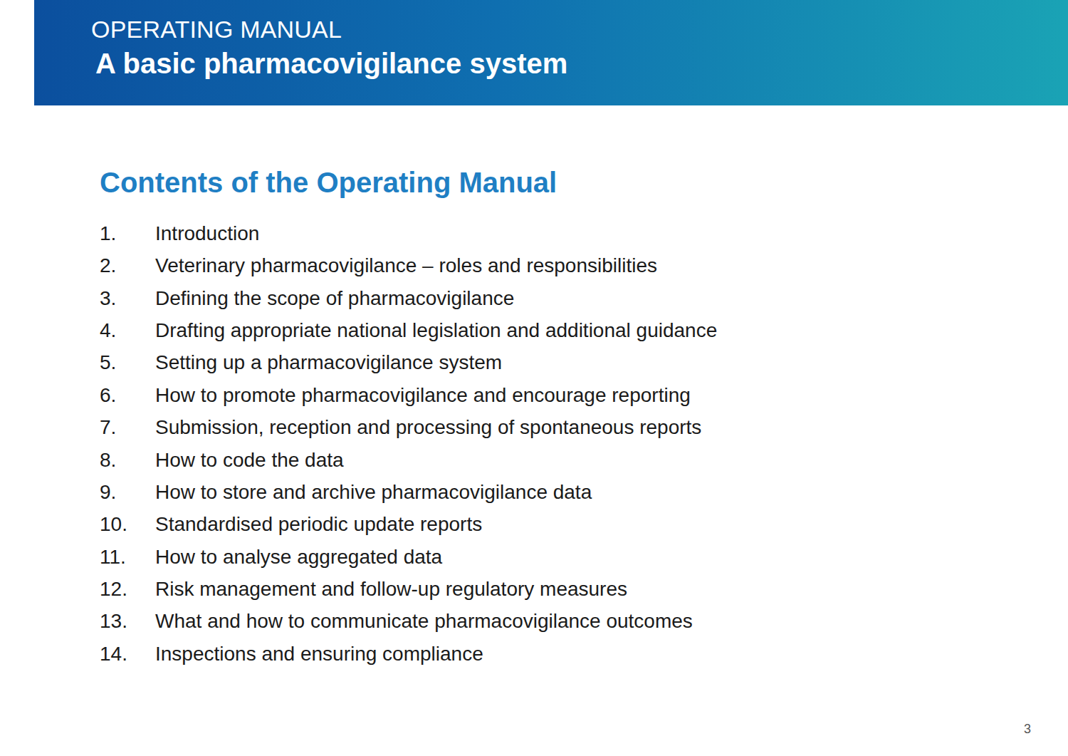OPERATING MANUAL
A basic pharmacovigilance system
Contents of the Operating Manual
1. Introduction
2. Veterinary pharmacovigilance – roles and responsibilities
3. Defining the scope of pharmacovigilance
4. Drafting appropriate national legislation and additional guidance
5. Setting up a pharmacovigilance system
6. How to promote pharmacovigilance and encourage reporting
7. Submission, reception and processing of spontaneous reports
8. How to code the data
9. How to store and archive pharmacovigilance data
10. Standardised periodic update reports
11. How to analyse aggregated data
12. Risk management and follow-up regulatory measures
13. What and how to communicate pharmacovigilance outcomes
14. Inspections and ensuring compliance
3